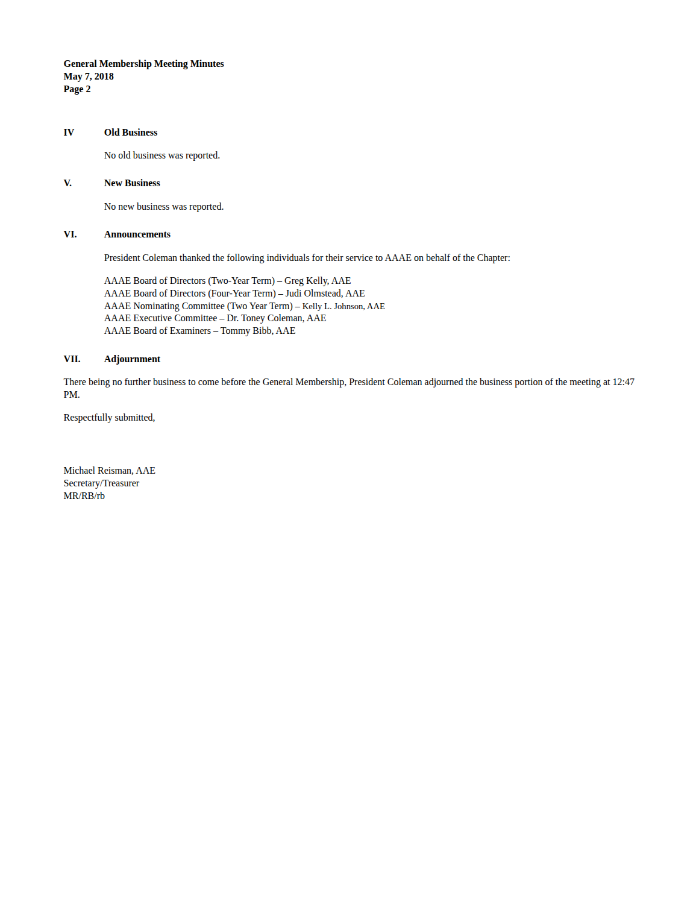General Membership Meeting Minutes
May 7, 2018
Page 2
IV Old Business
No old business was reported.
V. New Business
No new business was reported.
VI. Announcements
President Coleman thanked the following individuals for their service to AAAE on behalf of the Chapter:
AAAE Board of Directors (Two-Year Term) – Greg Kelly, AAE
AAAE Board of Directors (Four-Year Term) – Judi Olmstead, AAE
AAAE Nominating Committee (Two Year Term) – Kelly L. Johnson, AAE
AAAE Executive Committee – Dr. Toney Coleman, AAE
AAAE Board of Examiners – Tommy Bibb, AAE
VII. Adjournment
There being no further business to come before the General Membership, President Coleman adjourned the business portion of the meeting at 12:47 PM.
Respectfully submitted,
Michael Reisman, AAE
Secretary/Treasurer
MR/RB/rb